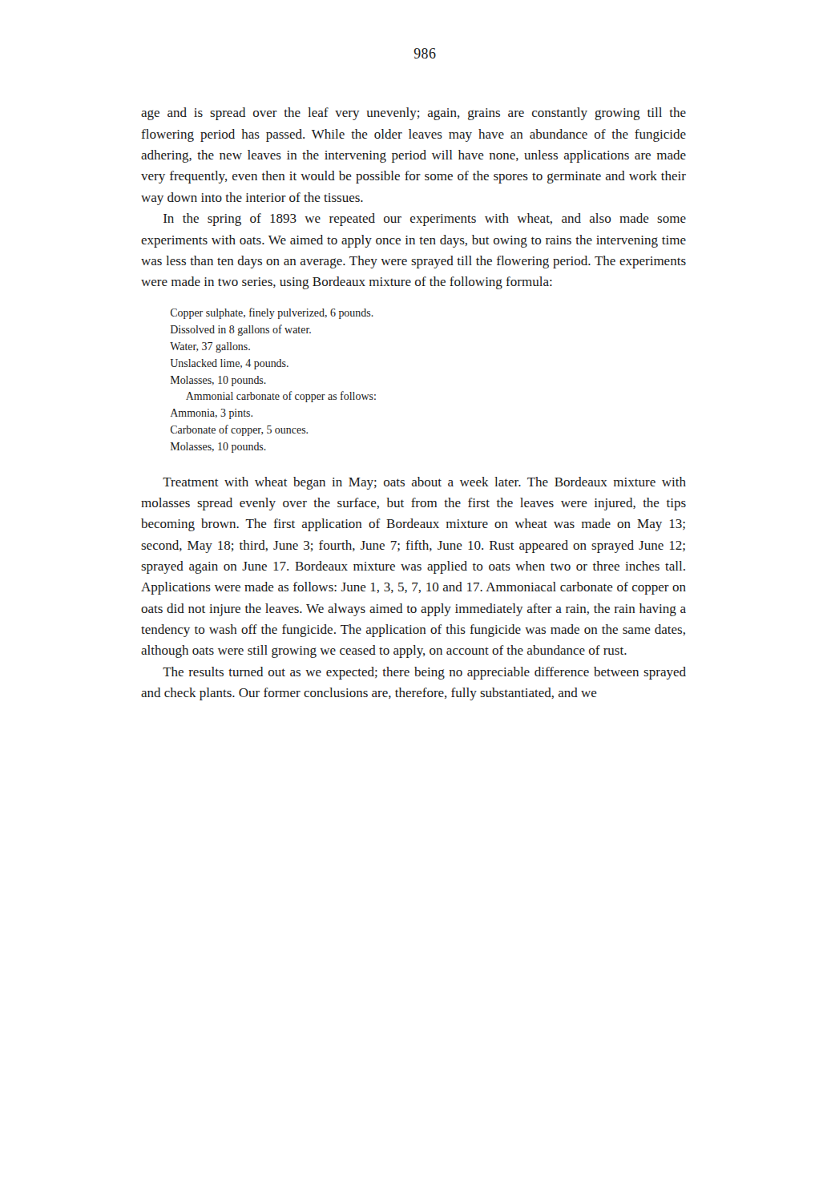986
age and is spread over the leaf very unevenly; again, grains are constantly growing till the flowering period has passed. While the older leaves may have an abundance of the fungi­cide adhering, the new leaves in the intervening period will have none, unless applications are made very frequently, even then it would be possible for some of the spores to germinate and work their way down into the interior of the tissues.
In the spring of 1893 we repeated our experiments with wheat, and also made some experiments with oats. We aimed to apply once in ten days, but owing to rains the intervening time was less than ten days on an average. They were sprayed till the flowering period. The experiments were made in two series, using Bordeaux mixture of the following formula:
Copper sulphate, finely pulverized, 6 pounds.
Dissolved in 8 gallons of water.
Water, 37 gallons.
Unslacked lime, 4 pounds.
Molasses, 10 pounds.
Ammonial carbonate of copper as follows:
Ammonia, 3 pints.
Carbonate of copper, 5 ounces.
Molasses, 10 pounds.
Treatment with wheat began in May; oats about a week later. The Bordeaux mixture with molasses spread evenly over the surface, but from the first the leaves were injured, the tips becoming brown. The first application of Bordeaux mixture on wheat was made on May 13; second, May 18; third, June 3; fourth, June 7; fifth, June 10. Rust appeared on sprayed June 12; sprayed again on June 17. Bordeaux mixture was applied to oats when two or three inches tall. Applications were made as follows: June 1, 3, 5, 7, 10 and 17. Ammoniacal carbonate of copper on oats did not injure the leaves. We always aimed to apply immediately after a rain, the rain having a tendency to wash off the fungicide. The application of this fungicide was made on the same dates, although oats were still growing we ceased to apply, on ac­count of the abundance of rust.
The results turned out as we expected; there being no ap­preciable difference between sprayed and check plants. Our former conclusions are, therefore, fully substantiated, and we